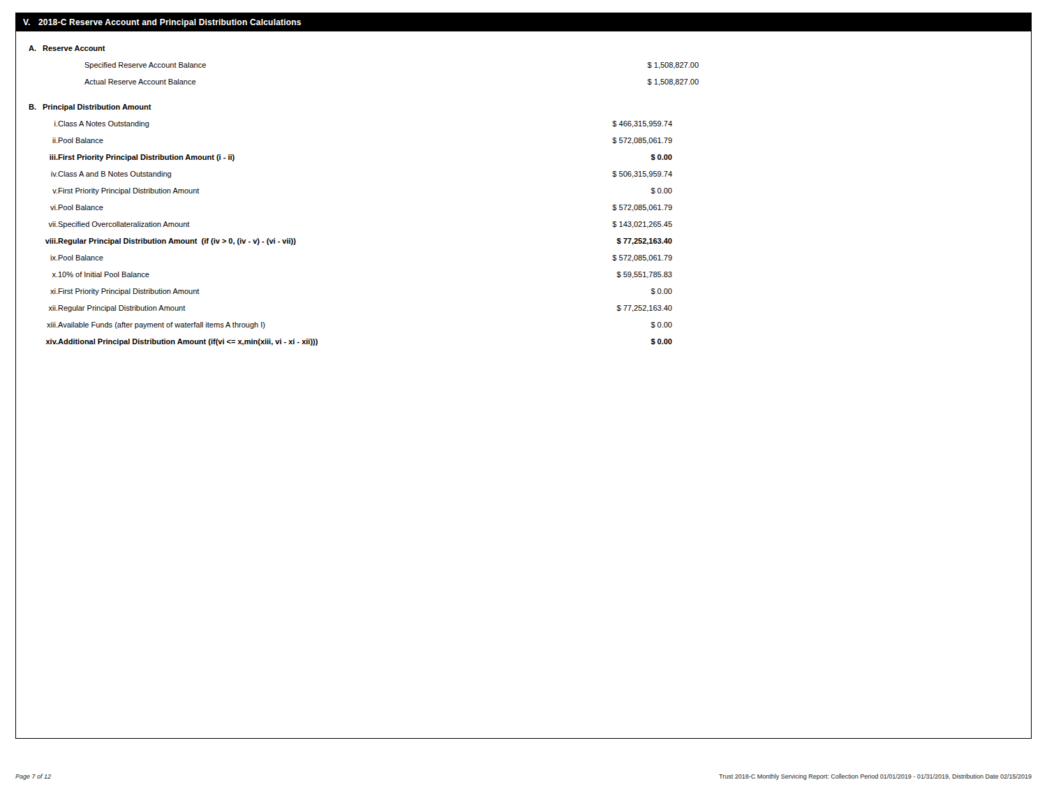V. 2018-C Reserve Account and Principal Distribution Calculations
A.
Reserve Account
| | Specified Reserve Account Balance | $ 1,508,827.00 | |
| | Actual Reserve Account Balance | $ 1,508,827.00 | |
B.
Principal Distribution Amount
| i. | Class A Notes Outstanding | $ 466,315,959.74 | |
| ii. | Pool Balance | $ 572,085,061.79 | |
| iii. | First Priority Principal Distribution Amount (i - ii) | $ 0.00 | |
| iv. | Class A and B Notes Outstanding | $ 506,315,959.74 | |
| v. | First Priority Principal Distribution Amount | $ 0.00 | |
| vi. | Pool Balance | $ 572,085,061.79 | |
| vii. | Specified Overcollateralization Amount | $ 143,021,265.45 | |
| viii. | Regular Principal Distribution Amount (if (iv > 0, (iv - v) - (vi - vii)) | $ 77,252,163.40 | |
| ix. | Pool Balance | $ 572,085,061.79 | |
| x. | 10% of Initial Pool Balance | $ 59,551,785.83 | |
| xi. | First Priority Principal Distribution Amount | $ 0.00 | |
| xii. | Regular Principal Distribution Amount | $ 77,252,163.40 | |
| xiii. | Available Funds (after payment of waterfall items A through I) | $ 0.00 | |
| xiv. | Additional Principal Distribution Amount (if(vi <= x,min(xiii, vi - xi - xii))) | $ 0.00 | |
Page 7 of 12 Trust 2018-C Monthly Servicing Report: Collection Period 01/01/2019 - 01/31/2019, Distribution Date 02/15/2019